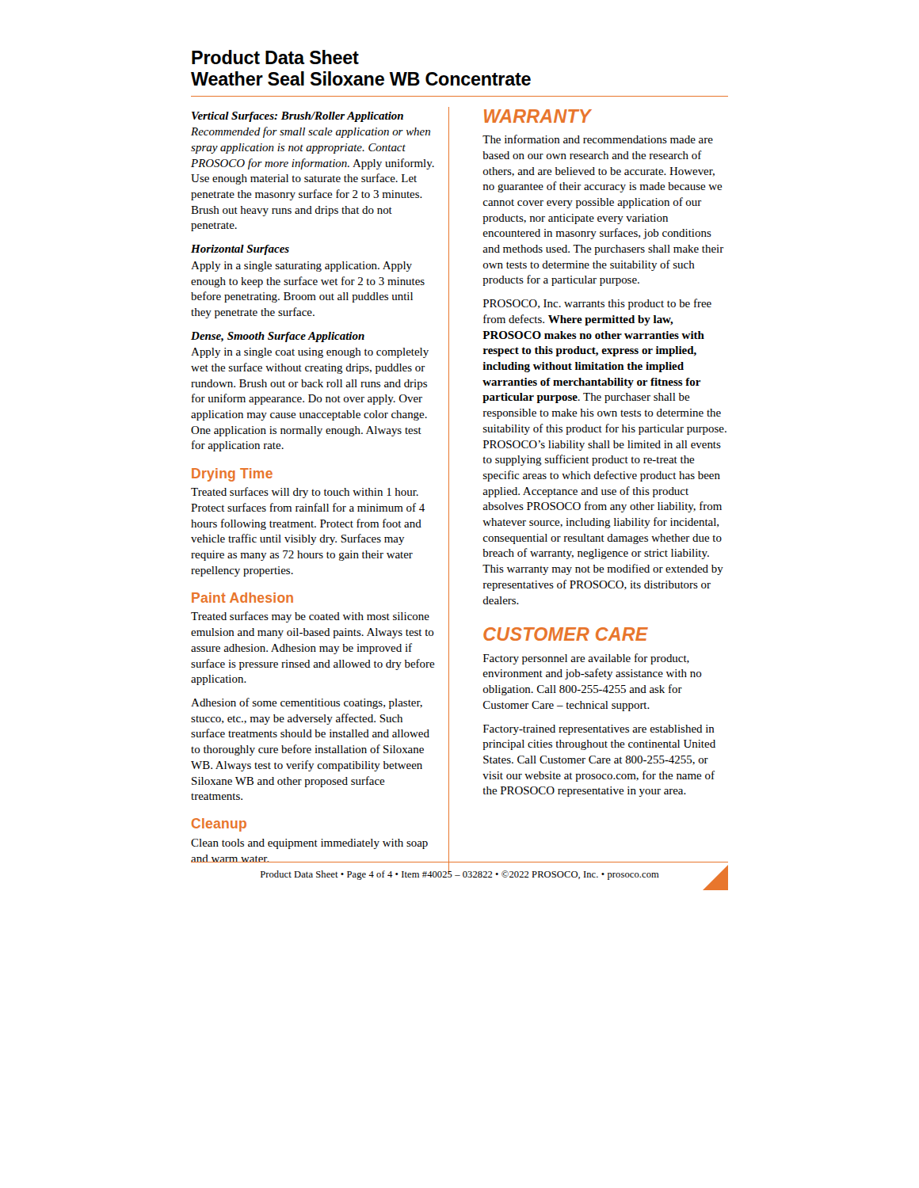Product Data Sheet
Weather Seal Siloxane WB Concentrate
Vertical Surfaces: Brush/Roller Application
Recommended for small scale application or when spray application is not appropriate. Contact PROSOCO for more information. Apply uniformly. Use enough material to saturate the surface. Let penetrate the masonry surface for 2 to 3 minutes. Brush out heavy runs and drips that do not penetrate.
Horizontal Surfaces
Apply in a single saturating application. Apply enough to keep the surface wet for 2 to 3 minutes before penetrating. Broom out all puddles until they penetrate the surface.
Dense, Smooth Surface Application
Apply in a single coat using enough to completely wet the surface without creating drips, puddles or rundown. Brush out or back roll all runs and drips for uniform appearance. Do not over apply. Over application may cause unacceptable color change. One application is normally enough. Always test for application rate.
Drying Time
Treated surfaces will dry to touch within 1 hour. Protect surfaces from rainfall for a minimum of 4 hours following treatment. Protect from foot and vehicle traffic until visibly dry. Surfaces may require as many as 72 hours to gain their water repellency properties.
Paint Adhesion
Treated surfaces may be coated with most silicone emulsion and many oil-based paints. Always test to assure adhesion. Adhesion may be improved if surface is pressure rinsed and allowed to dry before application.
Adhesion of some cementitious coatings, plaster, stucco, etc., may be adversely affected. Such surface treatments should be installed and allowed to thoroughly cure before installation of Siloxane WB. Always test to verify compatibility between Siloxane WB and other proposed surface treatments.
Cleanup
Clean tools and equipment immediately with soap and warm water.
WARRANTY
The information and recommendations made are based on our own research and the research of others, and are believed to be accurate. However, no guarantee of their accuracy is made because we cannot cover every possible application of our products, nor anticipate every variation encountered in masonry surfaces, job conditions and methods used. The purchasers shall make their own tests to determine the suitability of such products for a particular purpose.
PROSOCO, Inc. warrants this product to be free from defects. Where permitted by law, PROSOCO makes no other warranties with respect to this product, express or implied, including without limitation the implied warranties of merchantability or fitness for particular purpose. The purchaser shall be responsible to make his own tests to determine the suitability of this product for his particular purpose. PROSOCO’s liability shall be limited in all events to supplying sufficient product to re-treat the specific areas to which defective product has been applied. Acceptance and use of this product absolves PROSOCO from any other liability, from whatever source, including liability for incidental, consequential or resultant damages whether due to breach of warranty, negligence or strict liability. This warranty may not be modified or extended by representatives of PROSOCO, its distributors or dealers.
CUSTOMER CARE
Factory personnel are available for product, environment and job-safety assistance with no obligation. Call 800-255-4255 and ask for Customer Care – technical support.
Factory-trained representatives are established in principal cities throughout the continental United States. Call Customer Care at 800-255-4255, or visit our website at prosoco.com, for the name of the PROSOCO representative in your area.
Product Data Sheet • Page 4 of 4 • Item #40025 – 032822 • ©2022 PROSOCO, Inc. • prosoco.com